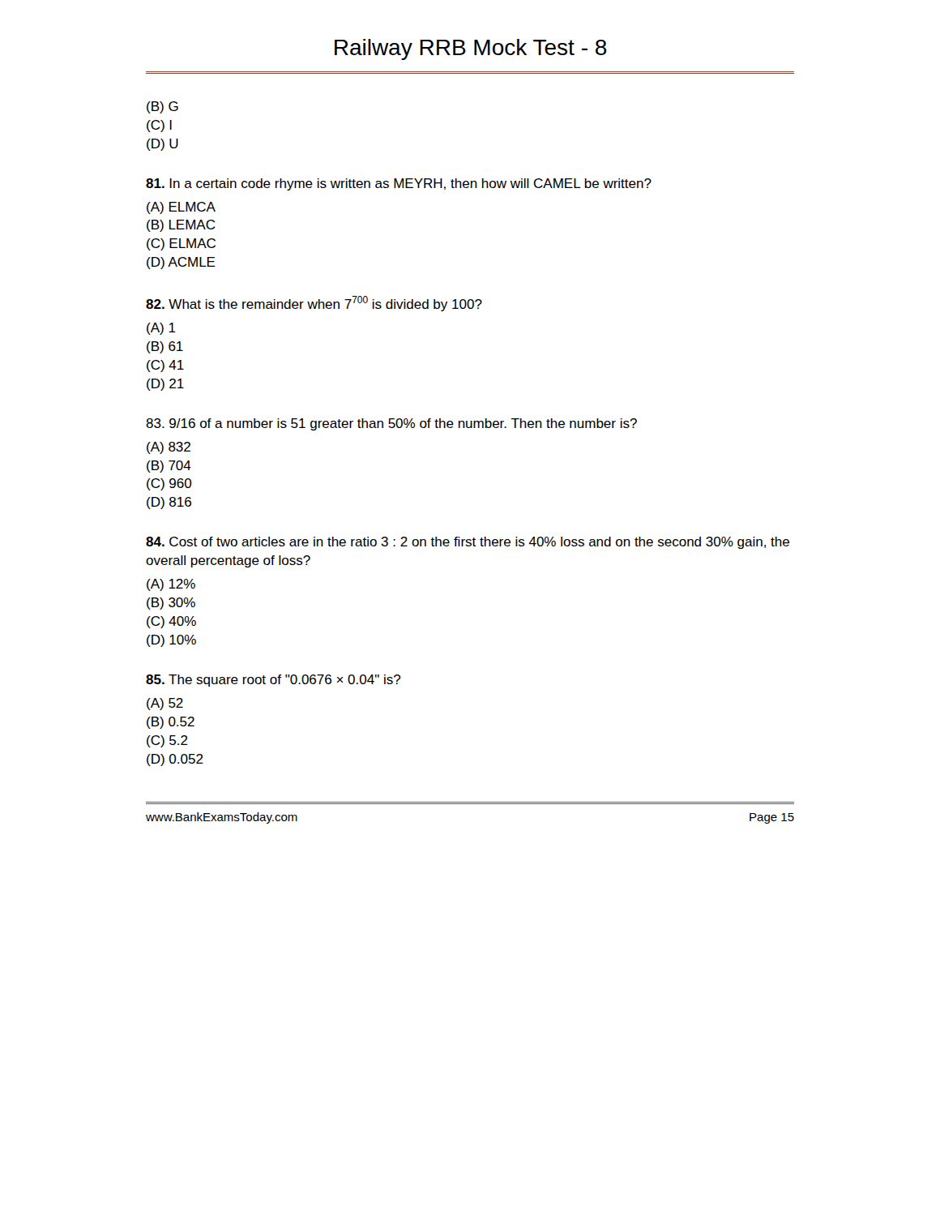Railway RRB Mock Test - 8
(B) G
(C) I
(D) U
81. In a certain code rhyme is written as MEYRH, then how will CAMEL be written?
(A) ELMCA
(B) LEMAC
(C) ELMAC
(D) ACMLE
82. What is the remainder when 7700 is divided by 100?
(A) 1
(B) 61
(C) 41
(D) 21
83. 9/16 of a number is 51 greater than 50% of the number. Then the number is?
(A) 832
(B) 704
(C) 960
(D) 816
84. Cost of two articles are in the ratio 3 : 2 on the first there is 40% loss and on the second 30% gain, the overall percentage of loss?
(A) 12%
(B) 30%
(C) 40%
(D) 10%
85. The square root of "0.0676 × 0.04" is?
(A) 52
(B) 0.52
(C) 5.2
(D) 0.052
www.BankExamsToday.com Page 15